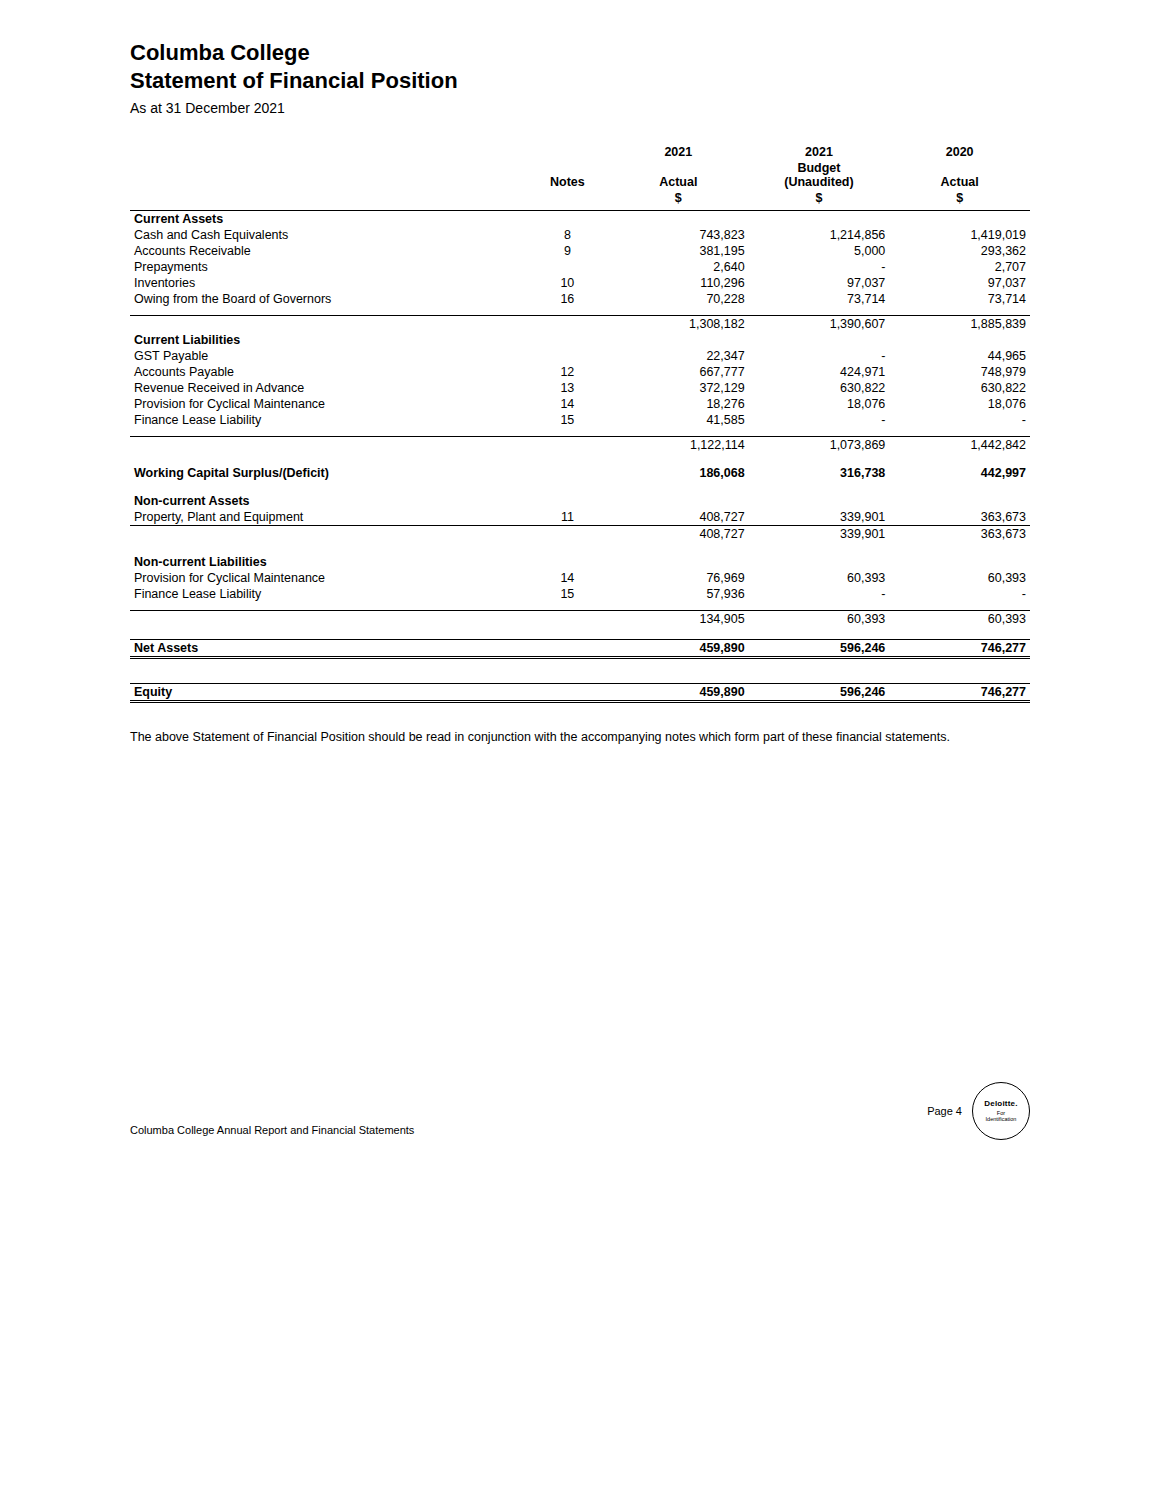Columba College
Statement of Financial Position
As at 31 December 2021
| | | 2021 | 2021 | 2020 |
| --- | --- | --- | --- | --- |
| | Notes | Actual | Budget (Unaudited) | Actual |
| | | $ | $ | $ |
| Current Assets | | | | |
| Cash and Cash Equivalents | 8 | 743,823 | 1,214,856 | 1,419,019 |
| Accounts Receivable | 9 | 381,195 | 5,000 | 293,362 |
| Prepayments | | 2,640 | - | 2,707 |
| Inventories | 10 | 110,296 | 97,037 | 97,037 |
| Owing from the Board of Governors | 16 | 70,228 | 73,714 | 73,714 |
| | | 1,308,182 | 1,390,607 | 1,885,839 |
| Current Liabilities | | | | |
| GST Payable | | 22,347 | - | 44,965 |
| Accounts Payable | 12 | 667,777 | 424,971 | 748,979 |
| Revenue Received in Advance | 13 | 372,129 | 630,822 | 630,822 |
| Provision for Cyclical Maintenance | 14 | 18,276 | 18,076 | 18,076 |
| Finance Lease Liability | 15 | 41,585 | - | - |
| | | 1,122,114 | 1,073,869 | 1,442,842 |
| Working Capital Surplus/(Deficit) | | 186,068 | 316,738 | 442,997 |
| Non-current Assets | | | | |
| Property, Plant and Equipment | 11 | 408,727 | 339,901 | 363,673 |
| | | 408,727 | 339,901 | 363,673 |
| Non-current Liabilities | | | | |
| Provision for Cyclical Maintenance | 14 | 76,969 | 60,393 | 60,393 |
| Finance Lease Liability | 15 | 57,936 | - | - |
| | | 134,905 | 60,393 | 60,393 |
| Net Assets | | 459,890 | 596,246 | 746,277 |
| Equity | | 459,890 | 596,246 | 746,277 |
The above Statement of Financial Position should be read in conjunction with the accompanying notes which form part of these financial statements.
Columba College Annual Report and Financial Statements
Page 4
Deloitte. For
Identification